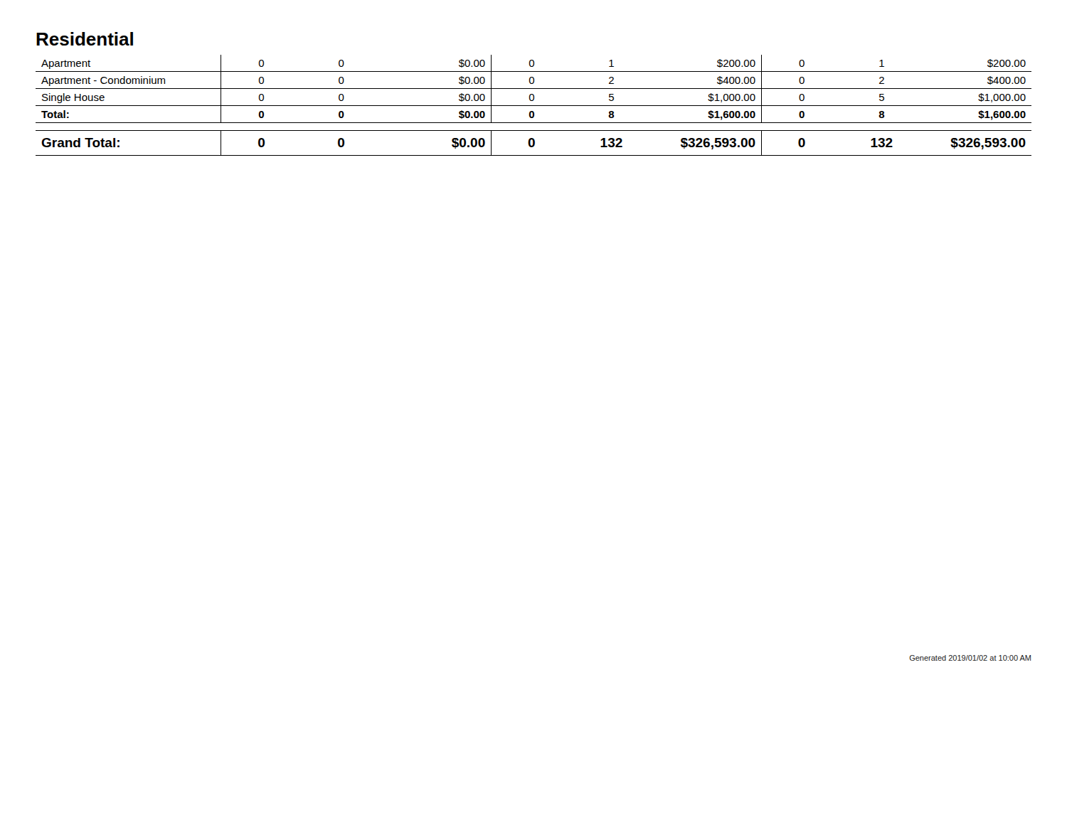Residential
| Apartment | 0 | 0 | $0.00 | 0 | 1 | $200.00 | 0 | 1 | $200.00 |
| Apartment - Condominium | 0 | 0 | $0.00 | 0 | 2 | $400.00 | 0 | 2 | $400.00 |
| Single House | 0 | 0 | $0.00 | 0 | 5 | $1,000.00 | 0 | 5 | $1,000.00 |
| Total: | 0 | 0 | $0.00 | 0 | 8 | $1,600.00 | 0 | 8 | $1,600.00 |
| Grand Total: | 0 | 0 | $0.00 | 0 | 132 | $326,593.00 | 0 | 132 | $326,593.00 |
Generated 2019/01/02 at 10:00 AM